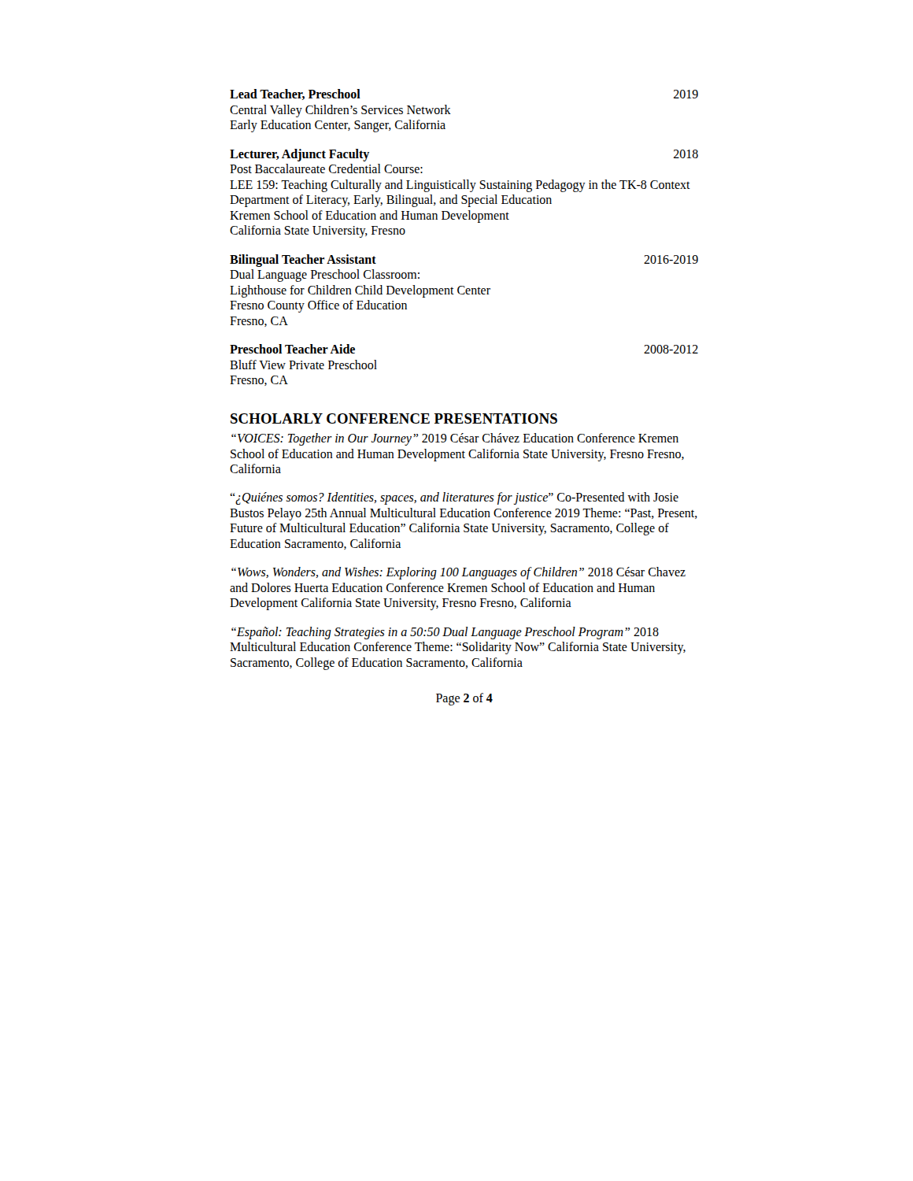Lead Teacher, Preschool 2019
Central Valley Children’s Services Network Early Education Center, Sanger, California
Lecturer, Adjunct Faculty 2018
Post Baccalaureate Credential Course: LEE 159: Teaching Culturally and Linguistically Sustaining Pedagogy in the TK-8 Context Department of Literacy, Early, Bilingual, and Special Education Kremen School of Education and Human Development California State University, Fresno
Bilingual Teacher Assistant 2016-2019
Dual Language Preschool Classroom: Lighthouse for Children Child Development Center Fresno County Office of Education Fresno, CA
Preschool Teacher Aide 2008-2012
Bluff View Private Preschool Fresno, CA
SCHOLARLY CONFERENCE PRESENTATIONS
“VOICES: Together in Our Journey” 2019 César Chávez Education Conference Kremen School of Education and Human Development California State University, Fresno Fresno, California
“¿Quiénes somos? Identities, spaces, and literatures for justice” Co-Presented with Josie Bustos Pelayo 25th Annual Multicultural Education Conference 2019 Theme: “Past, Present, Future of Multicultural Education” California State University, Sacramento, College of Education Sacramento, California
“Wows, Wonders, and Wishes: Exploring 100 Languages of Children” 2018 César Chavez and Dolores Huerta Education Conference Kremen School of Education and Human Development California State University, Fresno Fresno, California
“Español: Teaching Strategies in a 50:50 Dual Language Preschool Program” 2018 Multicultural Education Conference Theme: “Solidarity Now” California State University, Sacramento, College of Education Sacramento, California
Page 2 of 4